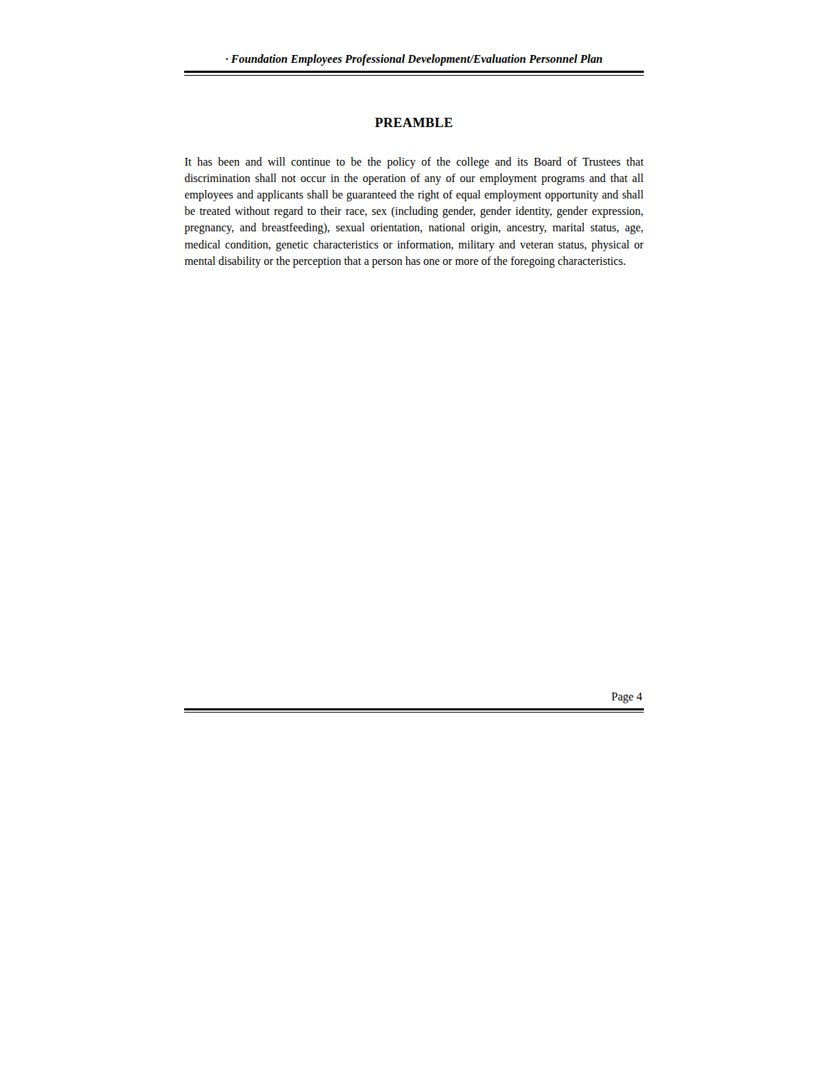· Foundation Employees Professional Development/Evaluation Personnel Plan
PREAMBLE
It has been and will continue to be the policy of the college and its Board of Trustees that discrimination shall not occur in the operation of any of our employment programs and that all employees and applicants shall be guaranteed the right of equal employment opportunity and shall be treated without regard to their race, sex (including gender, gender identity, gender expression, pregnancy, and breastfeeding), sexual orientation, national origin, ancestry, marital status, age, medical condition, genetic characteristics or information, military and veteran status, physical or mental disability or the perception that a person has one or more of the foregoing characteristics.
Page 4